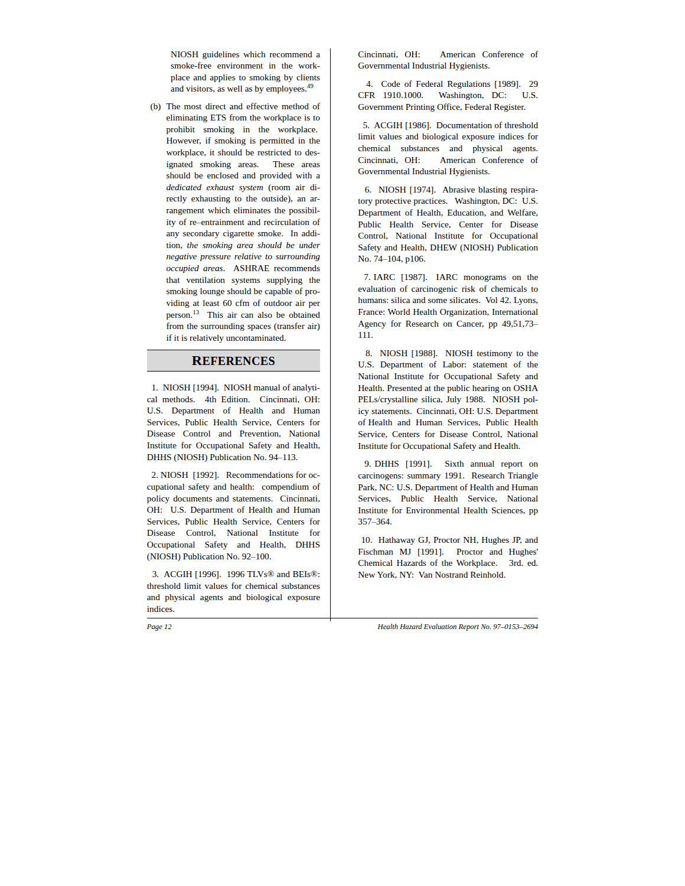NIOSH guidelines which recommend a smoke-free environment in the workplace and applies to smoking by clients and visitors, as well as by employees.49
(b)
The most direct and effective method of eliminating ETS from the workplace is to prohibit smoking in the workplace. However, if smoking is permitted in the workplace, it should be restricted to designated smoking areas. These areas should be enclosed and provided with a dedicated exhaust system (room air directly exhausting to the outside), an arrangement which eliminates the possibility of re–entrainment and recirculation of any secondary cigarette smoke. In addition, the smoking area should be under negative pressure relative to surrounding occupied areas. ASHRAE recommends that ventilation systems supplying the smoking lounge should be capable of providing at least 60 cfm of outdoor air per person.13 This air can also be obtained from the surrounding spaces (transfer air) if it is relatively uncontaminated.
REFERENCES
1. NIOSH [1994]. NIOSH manual of analytical methods. 4th Edition. Cincinnati, OH: U.S. Department of Health and Human Services, Public Health Service, Centers for Disease Control and Prevention, National Institute for Occupational Safety and Health, DHHS (NIOSH) Publication No. 94–113.
2. NIOSH [1992]. Recommendations for occupational safety and health: compendium of policy documents and statements. Cincinnati, OH: U.S. Department of Health and Human Services, Public Health Service, Centers for Disease Control, National Institute for Occupational Safety and Health, DHHS (NIOSH) Publication No. 92–100.
3. ACGIH [1996]. 1996 TLVs® and BEIs®: threshold limit values for chemical substances and physical agents and biological exposure indices.
Cincinnati, OH: American Conference of Governmental Industrial Hygienists.
4. Code of Federal Regulations [1989]. 29 CFR 1910.1000. Washington, DC: U.S. Government Printing Office, Federal Register.
5. ACGIH [1986]. Documentation of threshold limit values and biological exposure indices for chemical substances and physical agents. Cincinnati, OH: American Conference of Governmental Industrial Hygienists.
6. NIOSH [1974]. Abrasive blasting respiratory protective practices. Washington, DC: U.S. Department of Health, Education, and Welfare, Public Health Service, Center for Disease Control, National Institute for Occupational Safety and Health, DHEW (NIOSH) Publication No. 74–104, p106.
7. IARC [1987]. IARC monograms on the evaluation of carcinogenic risk of chemicals to humans: silica and some silicates. Vol 42. Lyons, France: World Health Organization, International Agency for Research on Cancer, pp 49,51,73–111.
8. NIOSH [1988]. NIOSH testimony to the U.S. Department of Labor: statement of the National Institute for Occupational Safety and Health. Presented at the public hearing on OSHA PELs/crystalline silica, July 1988. NIOSH policy statements. Cincinnati, OH: U.S. Department of Health and Human Services, Public Health Service, Centers for Disease Control, National Institute for Occupational Safety and Health.
9. DHHS [1991]. Sixth annual report on carcinogens: summary 1991. Research Triangle Park, NC: U.S. Department of Health and Human Services, Public Health Service, National Institute for Environmental Health Sciences, pp 357–364.
10. Hathaway GJ, Proctor NH, Hughes JP, and Fischman MJ [1991]. Proctor and Hughes' Chemical Hazards of the Workplace. 3rd. ed. New York, NY: Van Nostrand Reinhold.
Page 12
Health Hazard Evaluation Report No. 97–0153–2694